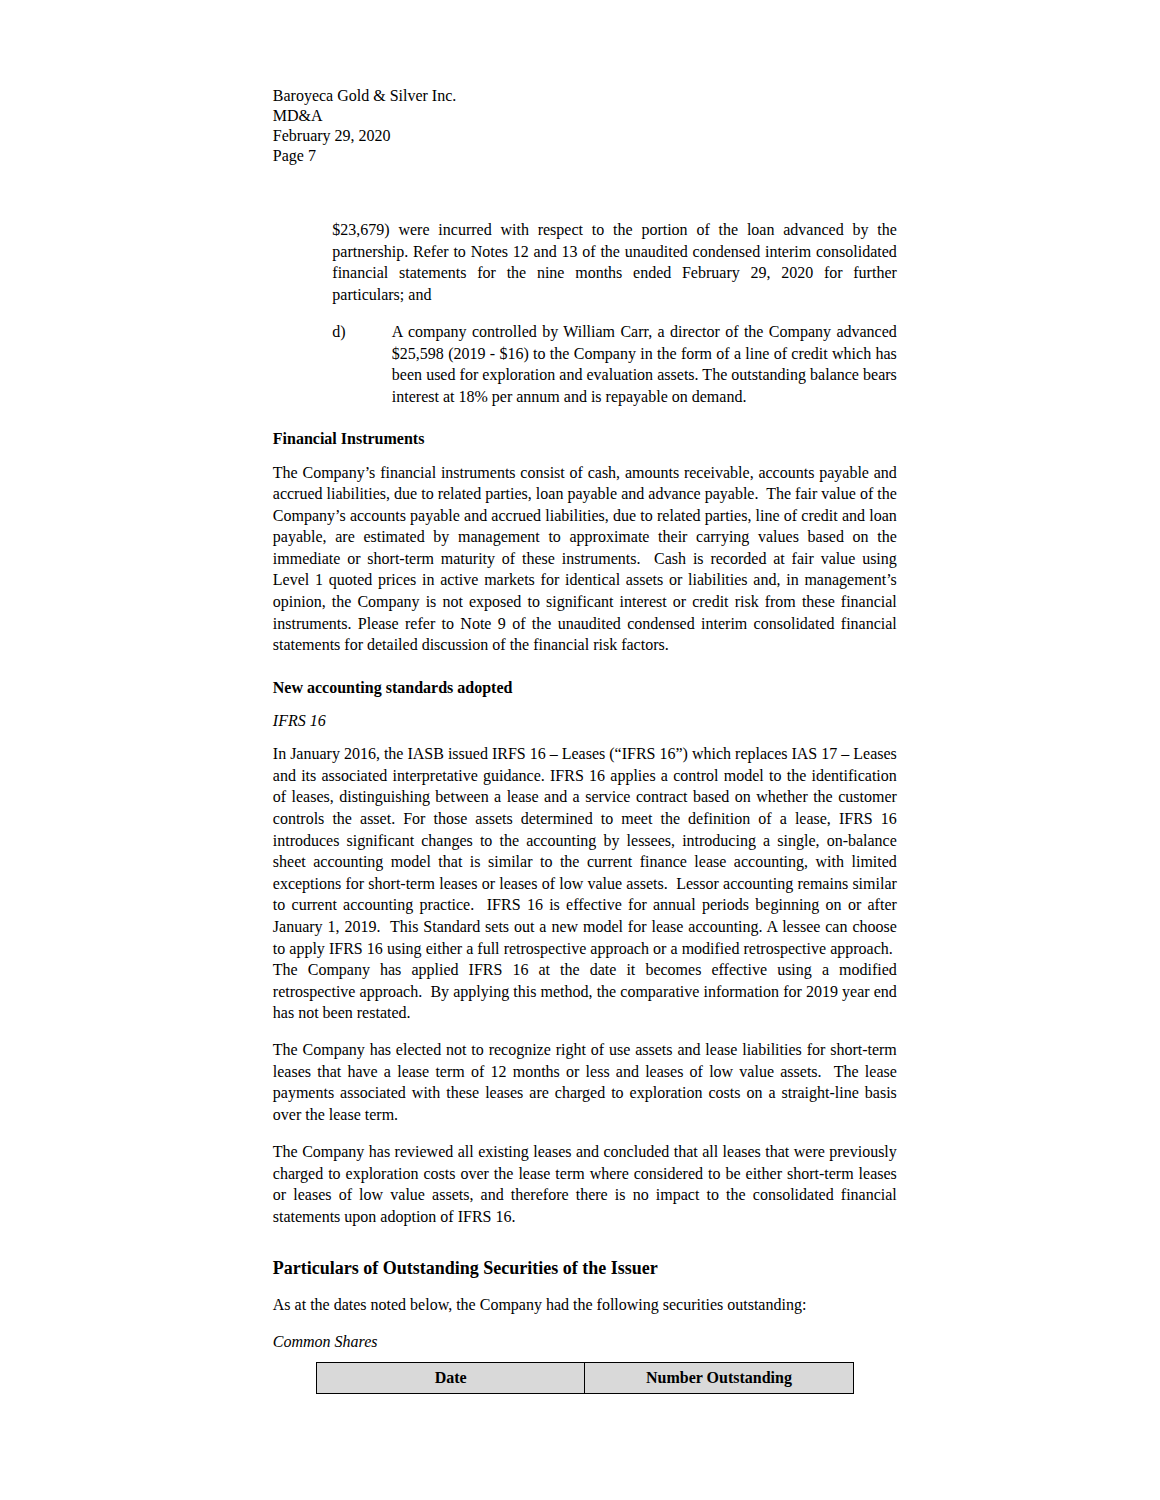Baroyeca Gold & Silver Inc.
MD&A
February 29, 2020
Page 7
$23,679) were incurred with respect to the portion of the loan advanced by the partnership. Refer to Notes 12 and 13 of the unaudited condensed interim consolidated financial statements for the nine months ended February 29, 2020 for further particulars; and
d) A company controlled by William Carr, a director of the Company advanced $25,598 (2019 - $16) to the Company in the form of a line of credit which has been used for exploration and evaluation assets. The outstanding balance bears interest at 18% per annum and is repayable on demand.
Financial Instruments
The Company’s financial instruments consist of cash, amounts receivable, accounts payable and accrued liabilities, due to related parties, loan payable and advance payable. The fair value of the Company’s accounts payable and accrued liabilities, due to related parties, line of credit and loan payable, are estimated by management to approximate their carrying values based on the immediate or short-term maturity of these instruments. Cash is recorded at fair value using Level 1 quoted prices in active markets for identical assets or liabilities and, in management’s opinion, the Company is not exposed to significant interest or credit risk from these financial instruments. Please refer to Note 9 of the unaudited condensed interim consolidated financial statements for detailed discussion of the financial risk factors.
New accounting standards adopted
IFRS 16
In January 2016, the IASB issued IRFS 16 – Leases (“IFRS 16”) which replaces IAS 17 – Leases and its associated interpretative guidance. IFRS 16 applies a control model to the identification of leases, distinguishing between a lease and a service contract based on whether the customer controls the asset. For those assets determined to meet the definition of a lease, IFRS 16 introduces significant changes to the accounting by lessees, introducing a single, on-balance sheet accounting model that is similar to the current finance lease accounting, with limited exceptions for short-term leases or leases of low value assets. Lessor accounting remains similar to current accounting practice. IFRS 16 is effective for annual periods beginning on or after January 1, 2019. This Standard sets out a new model for lease accounting. A lessee can choose to apply IFRS 16 using either a full retrospective approach or a modified retrospective approach. The Company has applied IFRS 16 at the date it becomes effective using a modified retrospective approach. By applying this method, the comparative information for 2019 year end has not been restated.
The Company has elected not to recognize right of use assets and lease liabilities for short-term leases that have a lease term of 12 months or less and leases of low value assets. The lease payments associated with these leases are charged to exploration costs on a straight-line basis over the lease term.
The Company has reviewed all existing leases and concluded that all leases that were previously charged to exploration costs over the lease term where considered to be either short-term leases or leases of low value assets, and therefore there is no impact to the consolidated financial statements upon adoption of IFRS 16.
Particulars of Outstanding Securities of the Issuer
As at the dates noted below, the Company had the following securities outstanding:
Common Shares
| Date | Number Outstanding |
| --- | --- |